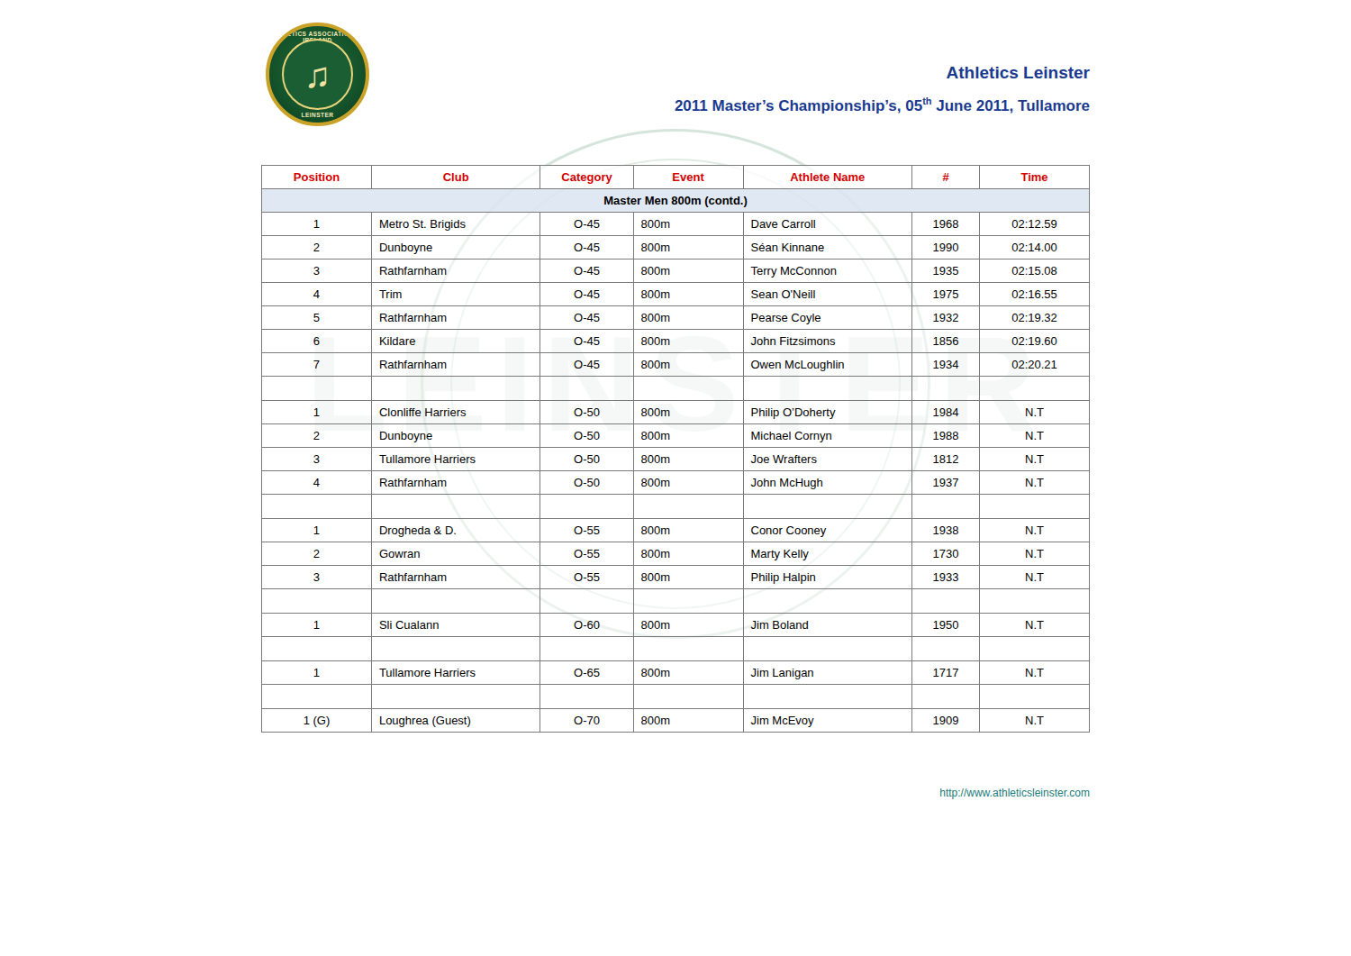ATHLETICS ASSOCIATION OF IRELAND
♫
LEINSTER
Athletics Leinster
2011 Master’s Championship’s, 05th June 2011, Tullamore
LEINSTER
| Position | Club | Category | Event | Athlete Name | # | Time |
| --- | --- | --- | --- | --- | --- | --- |
| Master Men 800m (contd.) |
| 1 | Metro St. Brigids | O-45 | 800m | Dave Carroll | 1968 | 02:12.59 |
| 2 | Dunboyne | O-45 | 800m | Séan Kinnane | 1990 | 02:14.00 |
| 3 | Rathfarnham | O-45 | 800m | Terry McConnon | 1935 | 02:15.08 |
| 4 | Trim | O-45 | 800m | Sean O'Neill | 1975 | 02:16.55 |
| 5 | Rathfarnham | O-45 | 800m | Pearse Coyle | 1932 | 02:19.32 |
| 6 | Kildare | O-45 | 800m | John Fitzsimons | 1856 | 02:19.60 |
| 7 | Rathfarnham | O-45 | 800m | Owen McLoughlin | 1934 | 02:20.21 |
| 1 | Clonliffe Harriers | O-50 | 800m | Philip O’Doherty | 1984 | N.T |
| 2 | Dunboyne | O-50 | 800m | Michael Cornyn | 1988 | N.T |
| 3 | Tullamore Harriers | O-50 | 800m | Joe Wrafters | 1812 | N.T |
| 4 | Rathfarnham | O-50 | 800m | John McHugh | 1937 | N.T |
| 1 | Drogheda & D. | O-55 | 800m | Conor Cooney | 1938 | N.T |
| 2 | Gowran | O-55 | 800m | Marty Kelly | 1730 | N.T |
| 3 | Rathfarnham | O-55 | 800m | Philip Halpin | 1933 | N.T |
| 1 | Sli Cualann | O-60 | 800m | Jim Boland | 1950 | N.T |
| 1 | Tullamore Harriers | O-65 | 800m | Jim Lanigan | 1717 | N.T |
| 1 (G) | Loughrea (Guest) | O-70 | 800m | Jim McEvoy | 1909 | N.T |
http://www.athleticsleinster.com